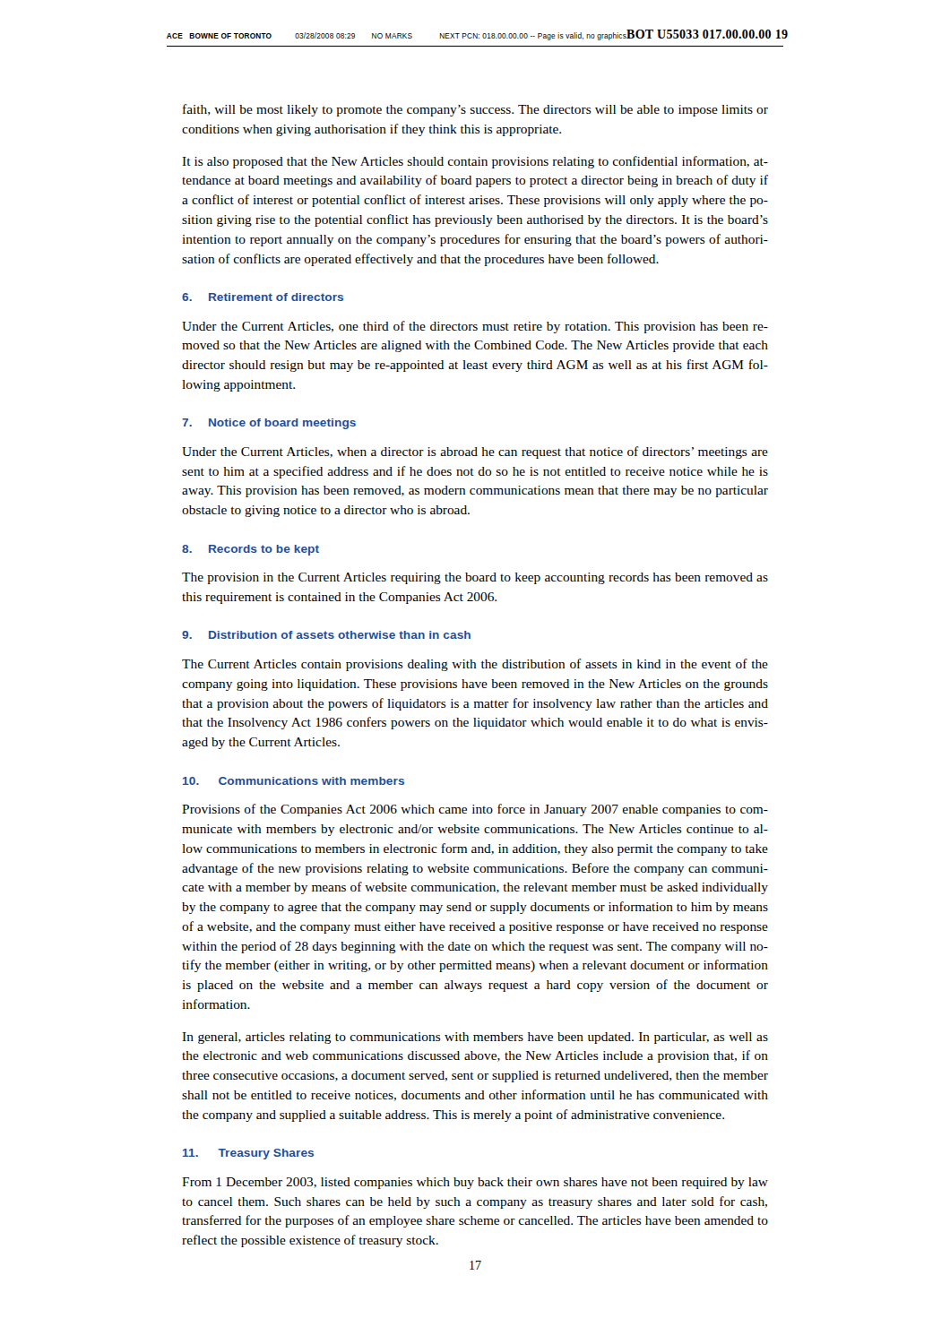ACE BOWNE OF TORONTO 03/28/2008 08:29 NO MARKS NEXT PCN: 018.00.00.00 -- Page is valid, no graphics BOT U55033 017.00.00.00 19
faith, will be most likely to promote the company’s success. The directors will be able to impose limits or conditions when giving authorisation if they think this is appropriate.
It is also proposed that the New Articles should contain provisions relating to confidential information, attendance at board meetings and availability of board papers to protect a director being in breach of duty if a conflict of interest or potential conflict of interest arises. These provisions will only apply where the position giving rise to the potential conflict has previously been authorised by the directors. It is the board’s intention to report annually on the company’s procedures for ensuring that the board’s powers of authorisation of conflicts are operated effectively and that the procedures have been followed.
6. Retirement of directors
Under the Current Articles, one third of the directors must retire by rotation. This provision has been removed so that the New Articles are aligned with the Combined Code. The New Articles provide that each director should resign but may be re-appointed at least every third AGM as well as at his first AGM following appointment.
7. Notice of board meetings
Under the Current Articles, when a director is abroad he can request that notice of directors’ meetings are sent to him at a specified address and if he does not do so he is not entitled to receive notice while he is away. This provision has been removed, as modern communications mean that there may be no particular obstacle to giving notice to a director who is abroad.
8. Records to be kept
The provision in the Current Articles requiring the board to keep accounting records has been removed as this requirement is contained in the Companies Act 2006.
9. Distribution of assets otherwise than in cash
The Current Articles contain provisions dealing with the distribution of assets in kind in the event of the company going into liquidation. These provisions have been removed in the New Articles on the grounds that a provision about the powers of liquidators is a matter for insolvency law rather than the articles and that the Insolvency Act 1986 confers powers on the liquidator which would enable it to do what is envisaged by the Current Articles.
10. Communications with members
Provisions of the Companies Act 2006 which came into force in January 2007 enable companies to communicate with members by electronic and/or website communications. The New Articles continue to allow communications to members in electronic form and, in addition, they also permit the company to take advantage of the new provisions relating to website communications. Before the company can communicate with a member by means of website communication, the relevant member must be asked individually by the company to agree that the company may send or supply documents or information to him by means of a website, and the company must either have received a positive response or have received no response within the period of 28 days beginning with the date on which the request was sent. The company will notify the member (either in writing, or by other permitted means) when a relevant document or information is placed on the website and a member can always request a hard copy version of the document or information.
In general, articles relating to communications with members have been updated. In particular, as well as the electronic and web communications discussed above, the New Articles include a provision that, if on three consecutive occasions, a document served, sent or supplied is returned undelivered, then the member shall not be entitled to receive notices, documents and other information until he has communicated with the company and supplied a suitable address. This is merely a point of administrative convenience.
11. Treasury Shares
From 1 December 2003, listed companies which buy back their own shares have not been required by law to cancel them. Such shares can be held by such a company as treasury shares and later sold for cash, transferred for the purposes of an employee share scheme or cancelled. The articles have been amended to reflect the possible existence of treasury stock.
17